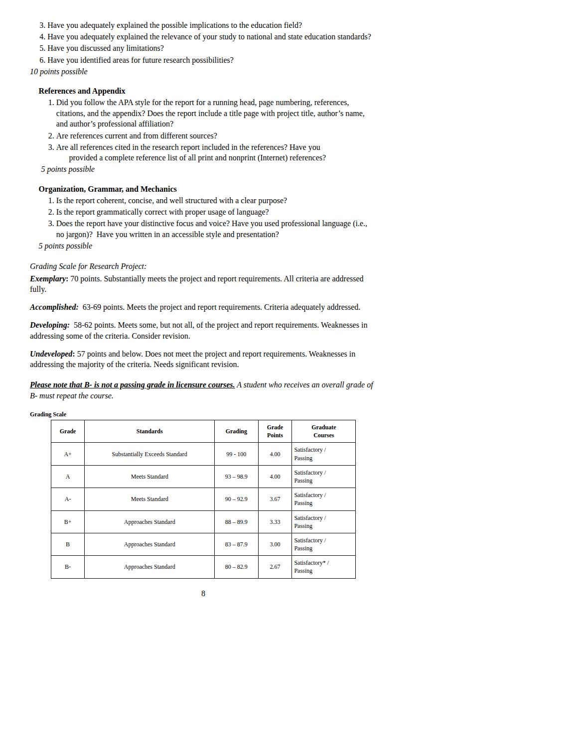Have you adequately explained the possible implications to the education field?
Have you adequately explained the relevance of your study to national and state education standards?
Have you discussed any limitations?
Have you identified areas for future research possibilities?
10 points possible
References and Appendix
Did you follow the APA style for the report for a running head, page numbering, references, citations, and the appendix? Does the report include a title page with project title, author’s name, and author’s professional affiliation?
Are references current and from different sources?
Are all references cited in the research report included in the references? Have you provided a complete reference list of all print and nonprint (Internet) references?
5 points possible
Organization, Grammar, and Mechanics
Is the report coherent, concise, and well structured with a clear purpose?
Is the report grammatically correct with proper usage of language?
Does the report have your distinctive focus and voice? Have you used professional language (i.e., no jargon)? Have you written in an accessible style and presentation?
5 points possible
Grading Scale for Research Project:
Exemplary: 70 points. Substantially meets the project and report requirements. All criteria are addressed fully.
Accomplished: 63-69 points. Meets the project and report requirements. Criteria adequately addressed.
Developing: 58-62 points. Meets some, but not all, of the project and report requirements. Weaknesses in addressing some of the criteria. Consider revision.
Undeveloped: 57 points and below. Does not meet the project and report requirements. Weaknesses in addressing the majority of the criteria. Needs significant revision.
Please note that B- is not a passing grade in licensure courses. A student who receives an overall grade of B- must repeat the course.
Grading Scale
| Grade | Standards | Grading | Grade Points | Graduate Courses |
| --- | --- | --- | --- | --- |
| A+ | Substantially Exceeds Standard | 99 - 100 | 4.00 | Satisfactory / Passing |
| A | Meets Standard | 93 – 98.9 | 4.00 | Satisfactory / Passing |
| A- | Meets Standard | 90 – 92.9 | 3.67 | Satisfactory / Passing |
| B+ | Approaches Standard | 88 – 89.9 | 3.33 | Satisfactory / Passing |
| B | Approaches Standard | 83 – 87.9 | 3.00 | Satisfactory / Passing |
| B- | Approaches Standard | 80 – 82.9 | 2.67 | Satisfactory* / Passing |
8